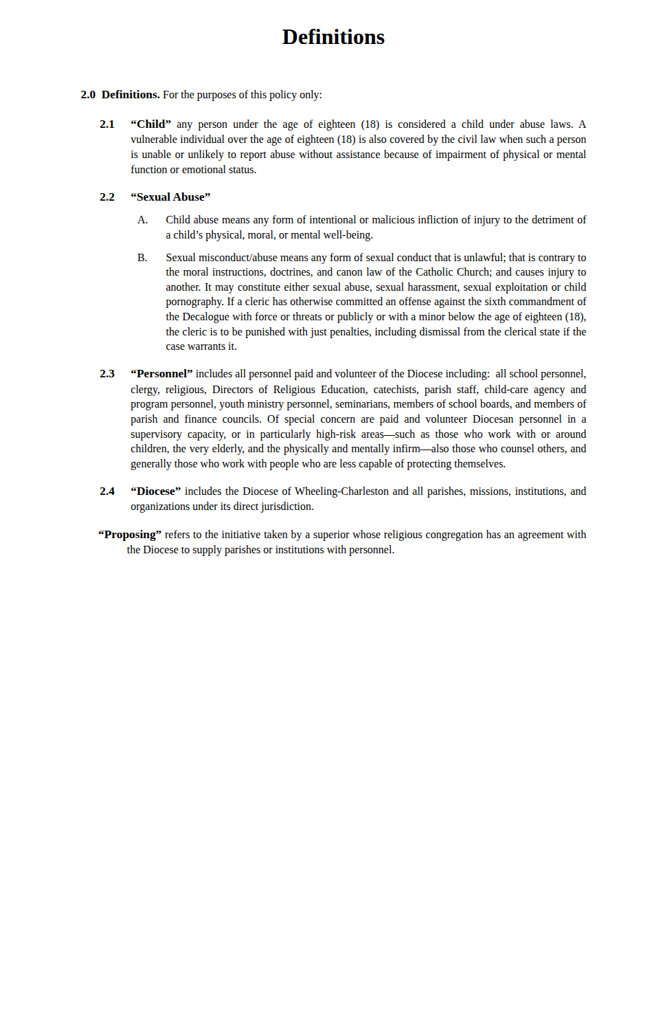Definitions
2.0 Definitions. For the purposes of this policy only:
2.1
“Child” any person under the age of eighteen (18) is considered a child under abuse laws. A vulnerable individual over the age of eighteen (18) is also covered by the civil law when such a person is unable or unlikely to report abuse without assistance because of impairment of physical or mental function or emotional status.
2.2
“Sexual Abuse”
A.
Child abuse means any form of intentional or malicious infliction of injury to the detriment of a child’s physical, moral, or mental well-being.
B.
Sexual misconduct/abuse means any form of sexual conduct that is unlawful; that is contrary to the moral instructions, doctrines, and canon law of the Catholic Church; and causes injury to another. It may constitute either sexual abuse, sexual harassment, sexual exploitation or child pornography. If a cleric has otherwise committed an offense against the sixth commandment of the Decalogue with force or threats or publicly or with a minor below the age of eighteen (18), the cleric is to be punished with just penalties, including dismissal from the clerical state if the case warrants it.
2.3
“Personnel” includes all personnel paid and volunteer of the Diocese including: all school personnel, clergy, religious, Directors of Religious Education, catechists, parish staff, child-care agency and program personnel, youth ministry personnel, seminarians, members of school boards, and members of parish and finance councils. Of special concern are paid and volunteer Diocesan personnel in a supervisory capacity, or in particularly high-risk areas—such as those who work with or around children, the very elderly, and the physically and mentally infirm—also those who counsel others, and generally those who work with people who are less capable of protecting themselves.
2.4
“Diocese” includes the Diocese of Wheeling-Charleston and all parishes, missions, institutions, and organizations under its direct jurisdiction.
“Proposing” refers to the initiative taken by a superior whose religious congregation has an agreement with the Diocese to supply parishes or institutions with personnel.